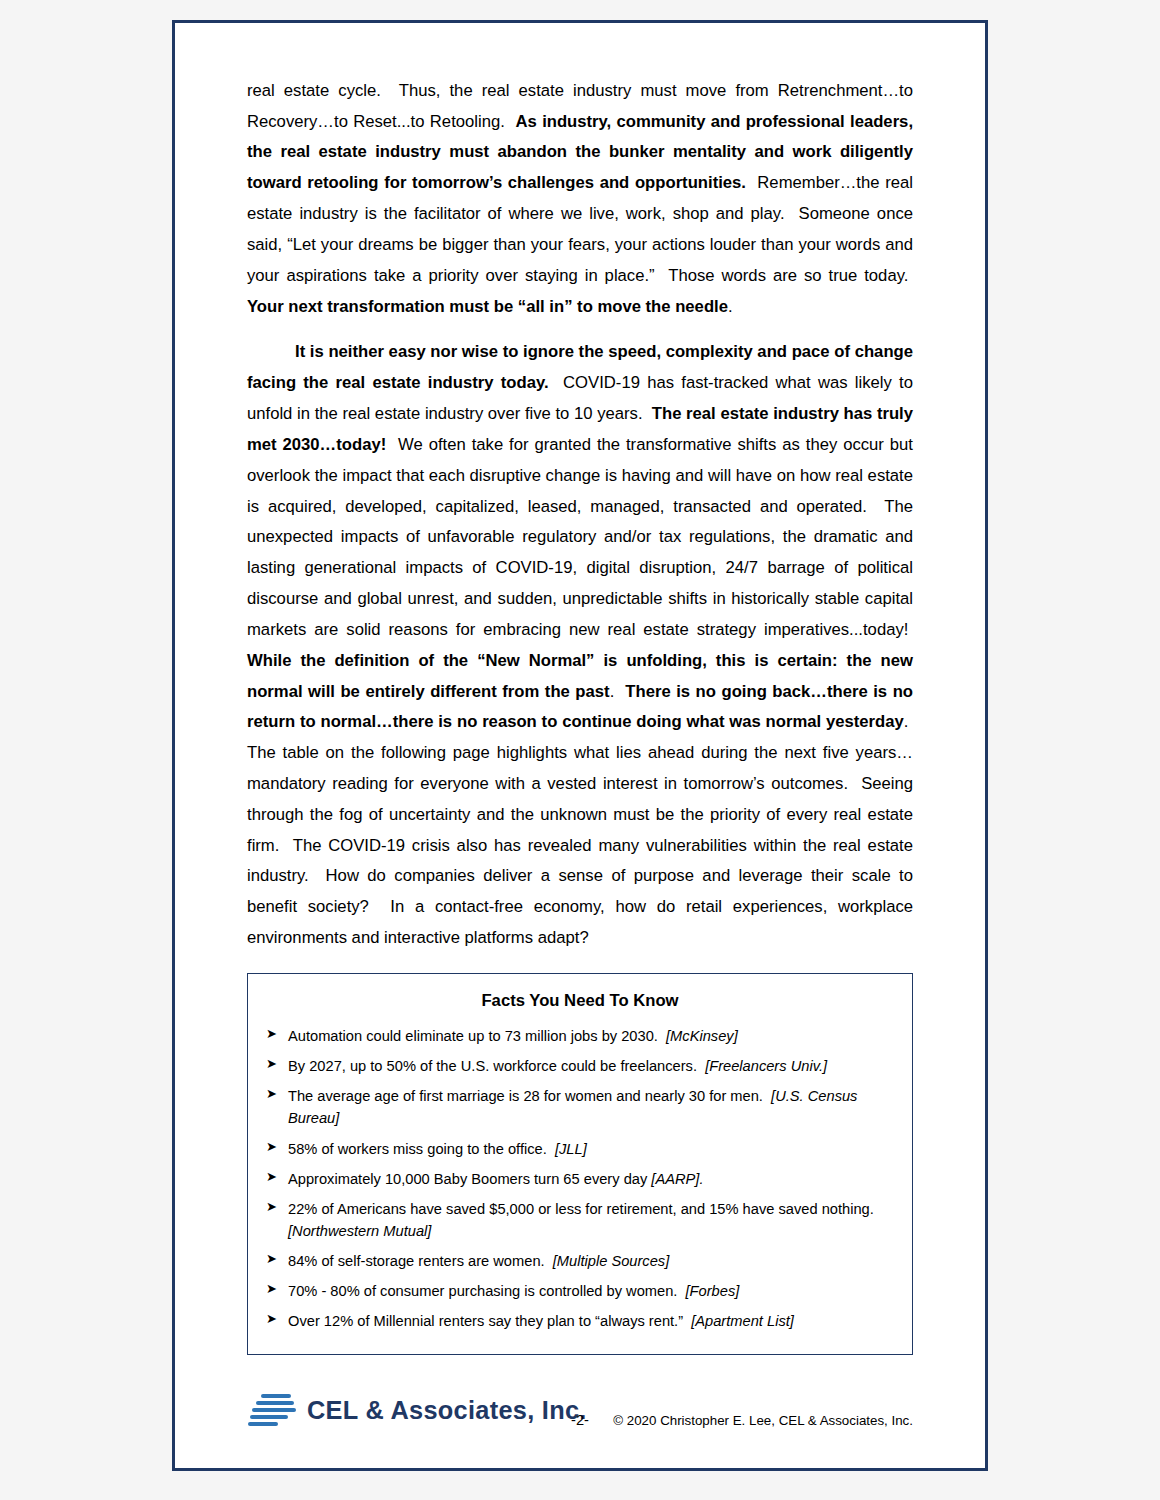real estate cycle. Thus, the real estate industry must move from Retrenchment…to Recovery…to Reset...to Retooling. As industry, community and professional leaders, the real estate industry must abandon the bunker mentality and work diligently toward retooling for tomorrow’s challenges and opportunities. Remember…the real estate industry is the facilitator of where we live, work, shop and play. Someone once said, “Let your dreams be bigger than your fears, your actions louder than your words and your aspirations take a priority over staying in place.” Those words are so true today. Your next transformation must be “all in” to move the needle.
It is neither easy nor wise to ignore the speed, complexity and pace of change facing the real estate industry today. COVID-19 has fast-tracked what was likely to unfold in the real estate industry over five to 10 years. The real estate industry has truly met 2030…today! We often take for granted the transformative shifts as they occur but overlook the impact that each disruptive change is having and will have on how real estate is acquired, developed, capitalized, leased, managed, transacted and operated. The unexpected impacts of unfavorable regulatory and/or tax regulations, the dramatic and lasting generational impacts of COVID-19, digital disruption, 24/7 barrage of political discourse and global unrest, and sudden, unpredictable shifts in historically stable capital markets are solid reasons for embracing new real estate strategy imperatives...today! While the definition of the “New Normal” is unfolding, this is certain: the new normal will be entirely different from the past. There is no going back…there is no return to normal…there is no reason to continue doing what was normal yesterday. The table on the following page highlights what lies ahead during the next five years…mandatory reading for everyone with a vested interest in tomorrow’s outcomes. Seeing through the fog of uncertainty and the unknown must be the priority of every real estate firm. The COVID-19 crisis also has revealed many vulnerabilities within the real estate industry. How do companies deliver a sense of purpose and leverage their scale to benefit society? In a contact-free economy, how do retail experiences, workplace environments and interactive platforms adapt?
Facts You Need To Know
Automation could eliminate up to 73 million jobs by 2030. [McKinsey]
By 2027, up to 50% of the U.S. workforce could be freelancers. [Freelancers Univ.]
The average age of first marriage is 28 for women and nearly 30 for men. [U.S. Census Bureau]
58% of workers miss going to the office. [JLL]
Approximately 10,000 Baby Boomers turn 65 every day [AARP].
22% of Americans have saved $5,000 or less for retirement, and 15% have saved nothing. [Northwestern Mutual]
84% of self-storage renters are women. [Multiple Sources]
70% - 80% of consumer purchasing is controlled by women. [Forbes]
Over 12% of Millennial renters say they plan to “always rent.” [Apartment List]
CEL & Associates, Inc.
© 2020 Christopher E. Lee, CEL & Associates, Inc.
-2-